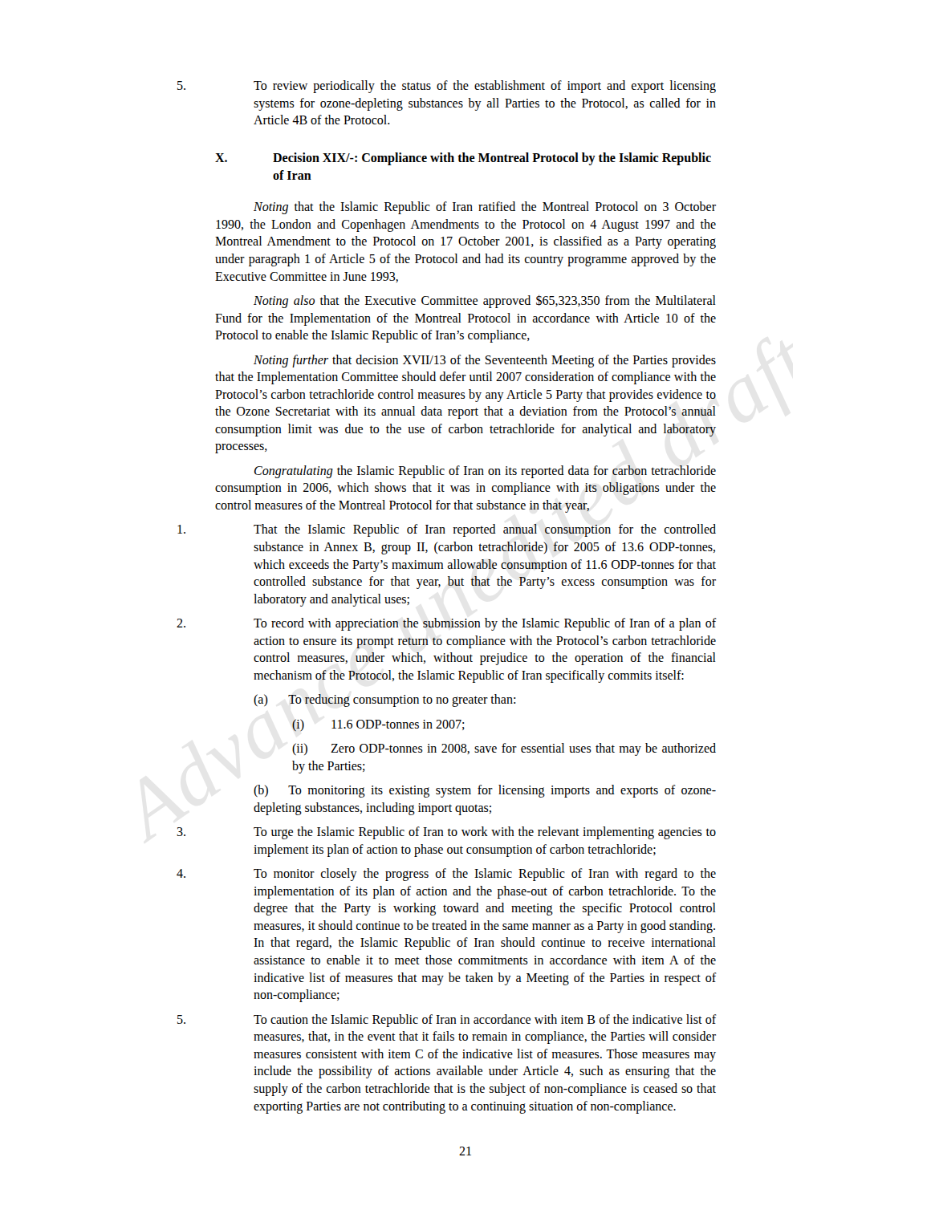Advance unedited draft
5. To review periodically the status of the establishment of import and export licensing systems for ozone-depleting substances by all Parties to the Protocol, as called for in Article 4B of the Protocol.
X. Decision XIX/-: Compliance with the Montreal Protocol by the Islamic Republic of Iran
Noting that the Islamic Republic of Iran ratified the Montreal Protocol on 3 October 1990, the London and Copenhagen Amendments to the Protocol on 4 August 1997 and the Montreal Amendment to the Protocol on 17 October 2001, is classified as a Party operating under paragraph 1 of Article 5 of the Protocol and had its country programme approved by the Executive Committee in June 1993,
Noting also that the Executive Committee approved $65,323,350 from the Multilateral Fund for the Implementation of the Montreal Protocol in accordance with Article 10 of the Protocol to enable the Islamic Republic of Iran’s compliance,
Noting further that decision XVII/13 of the Seventeenth Meeting of the Parties provides that the Implementation Committee should defer until 2007 consideration of compliance with the Protocol’s carbon tetrachloride control measures by any Article 5 Party that provides evidence to the Ozone Secretariat with its annual data report that a deviation from the Protocol’s annual consumption limit was due to the use of carbon tetrachloride for analytical and laboratory processes,
Congratulating the Islamic Republic of Iran on its reported data for carbon tetrachloride consumption in 2006, which shows that it was in compliance with its obligations under the control measures of the Montreal Protocol for that substance in that year,
1. That the Islamic Republic of Iran reported annual consumption for the controlled substance in Annex B, group II, (carbon tetrachloride) for 2005 of 13.6 ODP-tonnes, which exceeds the Party’s maximum allowable consumption of 11.6 ODP-tonnes for that controlled substance for that year, but that the Party’s excess consumption was for laboratory and analytical uses;
2. To record with appreciation the submission by the Islamic Republic of Iran of a plan of action to ensure its prompt return to compliance with the Protocol’s carbon tetrachloride control measures, under which, without prejudice to the operation of the financial mechanism of the Protocol, the Islamic Republic of Iran specifically commits itself:
(a) To reducing consumption to no greater than:
(i) 11.6 ODP-tonnes in 2007;
(ii) Zero ODP-tonnes in 2008, save for essential uses that may be authorized by the Parties;
(b) To monitoring its existing system for licensing imports and exports of ozone-depleting substances, including import quotas;
3. To urge the Islamic Republic of Iran to work with the relevant implementing agencies to implement its plan of action to phase out consumption of carbon tetrachloride;
4. To monitor closely the progress of the Islamic Republic of Iran with regard to the implementation of its plan of action and the phase-out of carbon tetrachloride. To the degree that the Party is working toward and meeting the specific Protocol control measures, it should continue to be treated in the same manner as a Party in good standing. In that regard, the Islamic Republic of Iran should continue to receive international assistance to enable it to meet those commitments in accordance with item A of the indicative list of measures that may be taken by a Meeting of the Parties in respect of non-compliance;
5. To caution the Islamic Republic of Iran in accordance with item B of the indicative list of measures, that, in the event that it fails to remain in compliance, the Parties will consider measures consistent with item C of the indicative list of measures. Those measures may include the possibility of actions available under Article 4, such as ensuring that the supply of the carbon tetrachloride that is the subject of non-compliance is ceased so that exporting Parties are not contributing to a continuing situation of non-compliance.
21